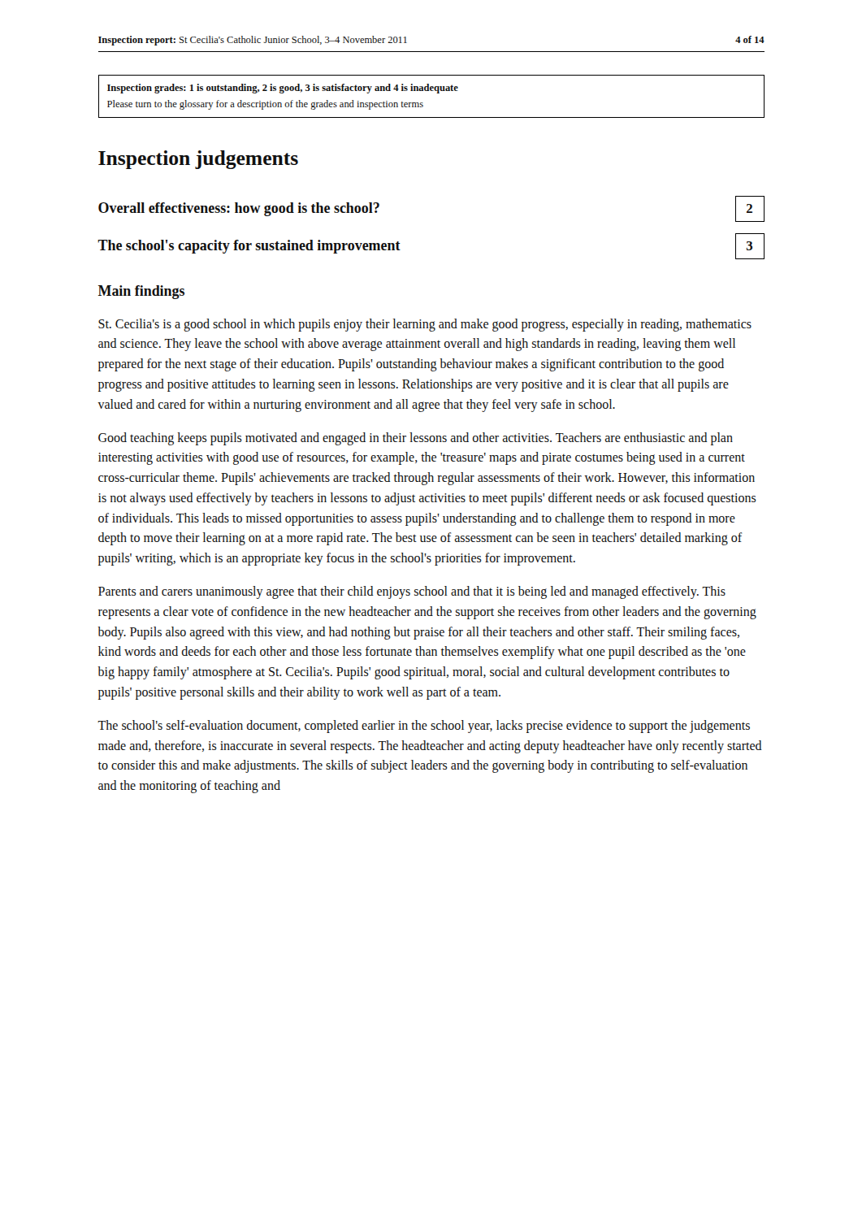Inspection report: St Cecilia's Catholic Junior School, 3–4 November 2011
4 of 14
Inspection grades: 1 is outstanding, 2 is good, 3 is satisfactory and 4 is inadequate Please turn to the glossary for a description of the grades and inspection terms
Inspection judgements
Overall effectiveness: how good is the school?
2
The school's capacity for sustained improvement
3
Main findings
St. Cecilia's is a good school in which pupils enjoy their learning and make good progress, especially in reading, mathematics and science. They leave the school with above average attainment overall and high standards in reading, leaving them well prepared for the next stage of their education. Pupils' outstanding behaviour makes a significant contribution to the good progress and positive attitudes to learning seen in lessons. Relationships are very positive and it is clear that all pupils are valued and cared for within a nurturing environment and all agree that they feel very safe in school.
Good teaching keeps pupils motivated and engaged in their lessons and other activities. Teachers are enthusiastic and plan interesting activities with good use of resources, for example, the 'treasure' maps and pirate costumes being used in a current cross-curricular theme. Pupils' achievements are tracked through regular assessments of their work. However, this information is not always used effectively by teachers in lessons to adjust activities to meet pupils' different needs or ask focused questions of individuals. This leads to missed opportunities to assess pupils' understanding and to challenge them to respond in more depth to move their learning on at a more rapid rate. The best use of assessment can be seen in teachers' detailed marking of pupils' writing, which is an appropriate key focus in the school's priorities for improvement.
Parents and carers unanimously agree that their child enjoys school and that it is being led and managed effectively. This represents a clear vote of confidence in the new headteacher and the support she receives from other leaders and the governing body. Pupils also agreed with this view, and had nothing but praise for all their teachers and other staff. Their smiling faces, kind words and deeds for each other and those less fortunate than themselves exemplify what one pupil described as the 'one big happy family' atmosphere at St. Cecilia's. Pupils' good spiritual, moral, social and cultural development contributes to pupils' positive personal skills and their ability to work well as part of a team.
The school's self-evaluation document, completed earlier in the school year, lacks precise evidence to support the judgements made and, therefore, is inaccurate in several respects. The headteacher and acting deputy headteacher have only recently started to consider this and make adjustments. The skills of subject leaders and the governing body in contributing to self-evaluation and the monitoring of teaching and